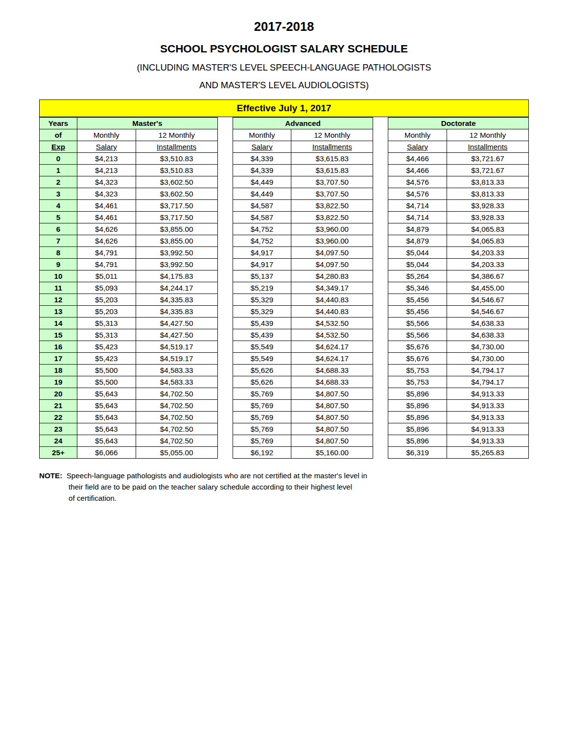2017-2018
SCHOOL PSYCHOLOGIST SALARY SCHEDULE
(INCLUDING MASTER'S LEVEL SPEECH-LANGUAGE PATHOLOGISTS
AND MASTER'S LEVEL AUDIOLOGISTS)
Effective July 1, 2017
| Years | Master's | | Advanced | | Doctorate |
| --- | --- | --- | --- | --- | --- |
| of | Monthly | 12 Monthly | | Monthly | 12 Monthly | | Monthly | 12 Monthly |
| Exp | Salary | Installments | | Salary | Installments | | Salary | Installments |
| 0 | $4,213 | $3,510.83 | | $4,339 | $3,615.83 | | $4,466 | $3,721.67 |
| 1 | $4,213 | $3,510.83 | | $4,339 | $3,615.83 | | $4,466 | $3,721.67 |
| 2 | $4,323 | $3,602.50 | | $4,449 | $3,707.50 | | $4,576 | $3,813.33 |
| 3 | $4,323 | $3,602.50 | | $4,449 | $3,707.50 | | $4,576 | $3,813.33 |
| 4 | $4,461 | $3,717.50 | | $4,587 | $3,822.50 | | $4,714 | $3,928.33 |
| 5 | $4,461 | $3,717.50 | | $4,587 | $3,822.50 | | $4,714 | $3,928.33 |
| 6 | $4,626 | $3,855.00 | | $4,752 | $3,960.00 | | $4,879 | $4,065.83 |
| 7 | $4,626 | $3,855.00 | | $4,752 | $3,960.00 | | $4,879 | $4,065.83 |
| 8 | $4,791 | $3,992.50 | | $4,917 | $4,097.50 | | $5,044 | $4,203.33 |
| 9 | $4,791 | $3,992.50 | | $4,917 | $4,097.50 | | $5,044 | $4,203.33 |
| 10 | $5,011 | $4,175.83 | | $5,137 | $4,280.83 | | $5,264 | $4,386.67 |
| 11 | $5,093 | $4,244.17 | | $5,219 | $4,349.17 | | $5,346 | $4,455.00 |
| 12 | $5,203 | $4,335.83 | | $5,329 | $4,440.83 | | $5,456 | $4,546.67 |
| 13 | $5,203 | $4,335.83 | | $5,329 | $4,440.83 | | $5,456 | $4,546.67 |
| 14 | $5,313 | $4,427.50 | | $5,439 | $4,532.50 | | $5,566 | $4,638.33 |
| 15 | $5,313 | $4,427.50 | | $5,439 | $4,532.50 | | $5,566 | $4,638.33 |
| 16 | $5,423 | $4,519.17 | | $5,549 | $4,624.17 | | $5,676 | $4,730.00 |
| 17 | $5,423 | $4,519.17 | | $5,549 | $4,624.17 | | $5,676 | $4,730.00 |
| 18 | $5,500 | $4,583.33 | | $5,626 | $4,688.33 | | $5,753 | $4,794.17 |
| 19 | $5,500 | $4,583.33 | | $5,626 | $4,688.33 | | $5,753 | $4,794.17 |
| 20 | $5,643 | $4,702.50 | | $5,769 | $4,807.50 | | $5,896 | $4,913.33 |
| 21 | $5,643 | $4,702.50 | | $5,769 | $4,807.50 | | $5,896 | $4,913.33 |
| 22 | $5,643 | $4,702.50 | | $5,769 | $4,807.50 | | $5,896 | $4,913.33 |
| 23 | $5,643 | $4,702.50 | | $5,769 | $4,807.50 | | $5,896 | $4,913.33 |
| 24 | $5,643 | $4,702.50 | | $5,769 | $4,807.50 | | $5,896 | $4,913.33 |
| 25+ | $6,066 | $5,055.00 | | $6,192 | $5,160.00 | | $6,319 | $5,265.83 |
NOTE: Speech-language pathologists and audiologists who are not certified at the master's level in their field are to be paid on the teacher salary schedule according to their highest level of certification.